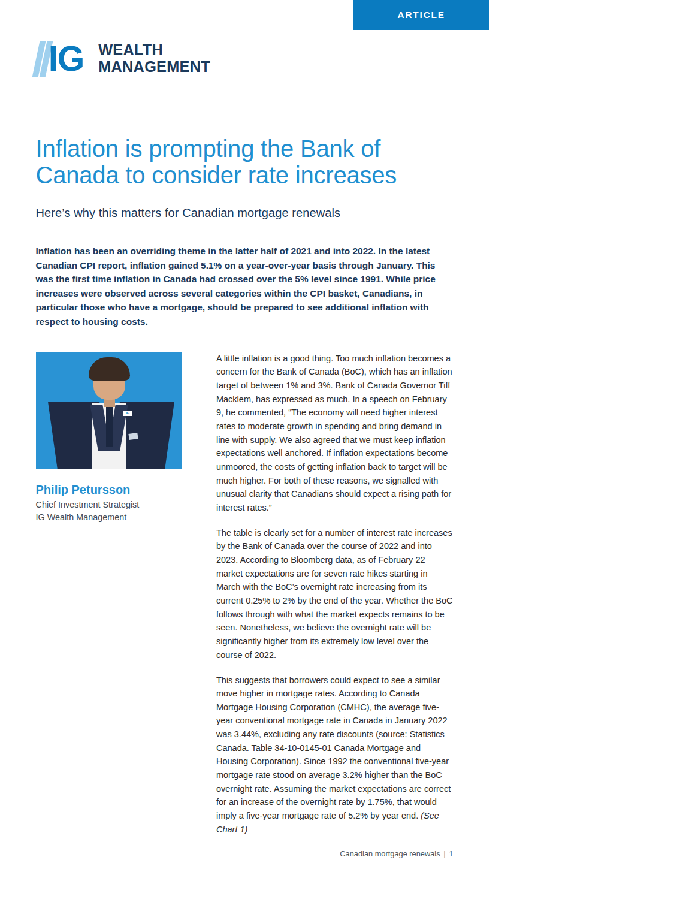ARTICLE
IG
WEALTH
MANAGEMENT
Inflation is prompting the Bank of
Canada to consider rate increases
Here’s why this matters for Canadian mortgage renewals
Inflation has been an overriding theme in the latter half of 2021 and into 2022. In the latest Canadian CPI report, inflation gained 5.1% on a year-over-year basis through January. This was the first time inflation in Canada had crossed over the 5% level since 1991. While price increases were observed across several categories within the CPI basket, Canadians, in particular those who have a mortgage, should be prepared to see additional inflation with respect to housing costs.
IG
Philip Petursson
Chief Investment Strategist
IG Wealth Management
A little inflation is a good thing. Too much inflation becomes a concern for the Bank of Canada (BoC), which has an inflation target of between 1% and 3%. Bank of Canada Governor Tiff Macklem, has expressed as much. In a speech on February 9, he commented, “The economy will need higher interest rates to moderate growth in spending and bring demand in line with supply. We also agreed that we must keep inflation expectations well anchored. If inflation expectations become unmoored, the costs of getting inflation back to target will be much higher. For both of these reasons, we signalled with unusual clarity that Canadians should expect a rising path for interest rates.”
The table is clearly set for a number of interest rate increases by the Bank of Canada over the course of 2022 and into 2023. According to Bloomberg data, as of February 22 market expectations are for seven rate hikes starting in March with the BoC’s overnight rate increasing from its current 0.25% to 2% by the end of the year. Whether the BoC follows through with what the market expects remains to be seen. Nonetheless, we believe the overnight rate will be significantly higher from its extremely low level over the course of 2022.
This suggests that borrowers could expect to see a similar move higher in mortgage rates. According to Canada Mortgage Housing Corporation (CMHC), the average five-year conventional mortgage rate in Canada in January 2022 was 3.44%, excluding any rate discounts (source: Statistics Canada. Table 34-10-0145-01 Canada Mortgage and Housing Corporation). Since 1992 the conventional five-year mortgage rate stood on average 3.2% higher than the BoC overnight rate. Assuming the market expectations are correct for an increase of the overnight rate by 1.75%, that would imply a five-year mortgage rate of 5.2% by year end. (See Chart 1)
Canadian mortgage renewals|1